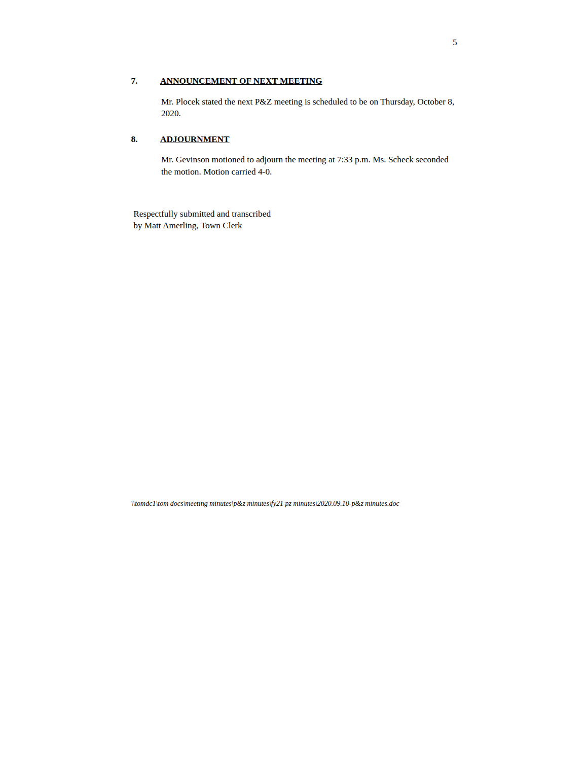5
7. ANNOUNCEMENT OF NEXT MEETING
Mr. Plocek stated the next P&Z meeting is scheduled to be on Thursday, October 8, 2020.
8. ADJOURNMENT
Mr. Gevinson motioned to adjourn the meeting at 7:33 p.m. Ms. Scheck seconded the motion. Motion carried 4-0.
Respectfully submitted and transcribed
by Matt Amerling, Town Clerk
\\tomdc1\tom docs\meeting minutes\p&z minutes\fy21 pz minutes\2020.09.10-p&z minutes.doc